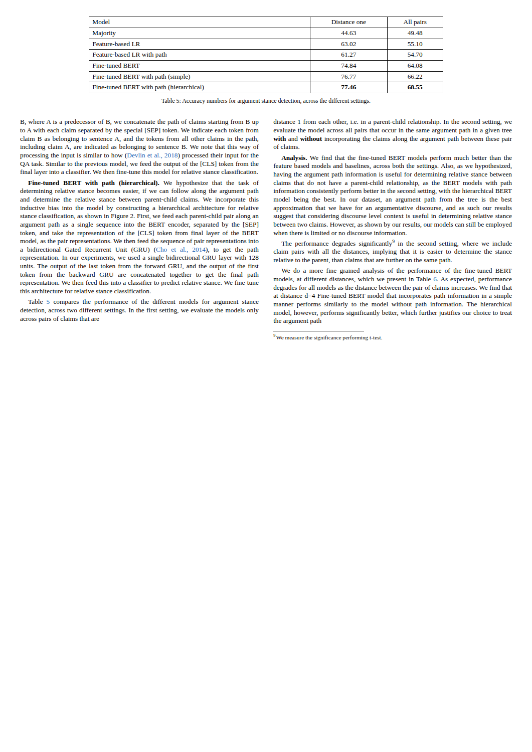| Model | Distance one | All pairs |
| Majority | 44.63 | 49.48 |
| Feature-based LR | 63.02 | 55.10 |
| Feature-based LR with path | 61.27 | 54.70 |
| Fine-tuned BERT | 74.84 | 64.08 |
| Fine-tuned BERT with path (simple) | 76.77 | 66.22 |
| Fine-tuned BERT with path (hierarchical) | 77.46 | 68.55 |
Table 5: Accuracy numbers for argument stance detection, across the different settings.
B, where A is a predecessor of B, we concatenate the path of claims starting from B up to A with each claim separated by the special [SEP] token. We indicate each token from claim B as belonging to sentence A, and the tokens from all other claims in the path, including claim A, are indicated as belonging to sentence B. We note that this way of processing the input is similar to how (Devlin et al., 2018) processed their input for the QA task. Similar to the previous model, we feed the output of the [CLS] token from the final layer into a classifier. We then fine-tune this model for relative stance classification.
Fine-tuned BERT with path (hierarchical). We hypothesize that the task of determining relative stance becomes easier, if we can follow along the argument path and determine the relative stance between parent-child claims. We incorporate this inductive bias into the model by constructing a hierarchical architecture for relative stance classification, as shown in Figure 2. First, we feed each parent-child pair along an argument path as a single sequence into the BERT encoder, separated by the [SEP] token, and take the representation of the [CLS] token from final layer of the BERT model, as the pair representations. We then feed the sequence of pair representations into a bidirectional Gated Recurrent Unit (GRU) (Cho et al., 2014), to get the path representation. In our experiments, we used a single bidirectional GRU layer with 128 units. The output of the last token from the forward GRU, and the output of the first token from the backward GRU are concatenated together to get the final path representation. We then feed this into a classifier to predict relative stance. We fine-tune this architecture for relative stance classification.
Table 5 compares the performance of the different models for argument stance detection, across two different settings. In the first setting, we evaluate the models only across pairs of claims that are
distance 1 from each other, i.e. in a parent-child relationship. In the second setting, we evaluate the model across all pairs that occur in the same argument path in a given tree with and without incorporating the claims along the argument path between these pair of claims.
Analysis. We find that the fine-tuned BERT models perform much better than the feature based models and baselines, across both the settings. Also, as we hypothesized, having the argument path information is useful for determining relative stance between claims that do not have a parent-child relationship, as the BERT models with path information consistently perform better in the second setting, with the hierarchical BERT model being the best. In our dataset, an argument path from the tree is the best approximation that we have for an argumentative discourse, and as such our results suggest that considering discourse level context is useful in determining relative stance between two claims. However, as shown by our results, our models can still be employed when there is limited or no discourse information.
The performance degrades significantly9 in the second setting, where we include claim pairs with all the distances, implying that it is easier to determine the stance relative to the parent, than claims that are further on the same path.
We do a more fine grained analysis of the performance of the fine-tuned BERT models, at different distances, which we present in Table 6. As expected, performance degrades for all models as the distance between the pair of claims increases. We find that at distance d=4 Fine-tuned BERT model that incorporates path information in a simple manner performs similarly to the model without path information. The hierarchical model, however, performs significantly better, which further justifies our choice to treat the argument path
9We measure the significance performing t-test.